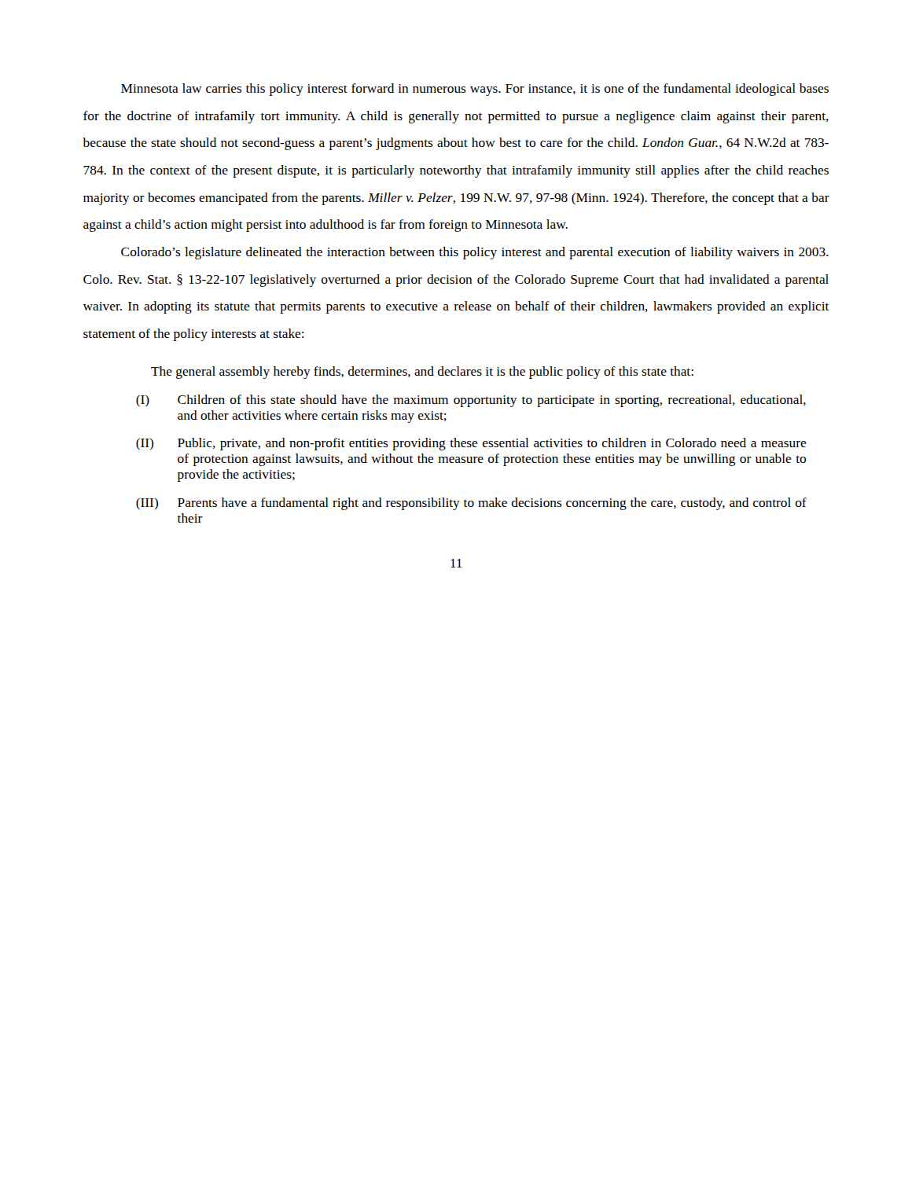Minnesota law carries this policy interest forward in numerous ways. For instance, it is one of the fundamental ideological bases for the doctrine of intrafamily tort immunity. A child is generally not permitted to pursue a negligence claim against their parent, because the state should not second-guess a parent’s judgments about how best to care for the child. London Guar., 64 N.W.2d at 783-784. In the context of the present dispute, it is particularly noteworthy that intrafamily immunity still applies after the child reaches majority or becomes emancipated from the parents. Miller v. Pelzer, 199 N.W. 97, 97-98 (Minn. 1924). Therefore, the concept that a bar against a child’s action might persist into adulthood is far from foreign to Minnesota law.
Colorado’s legislature delineated the interaction between this policy interest and parental execution of liability waivers in 2003. Colo. Rev. Stat. § 13-22-107 legislatively overturned a prior decision of the Colorado Supreme Court that had invalidated a parental waiver. In adopting its statute that permits parents to executive a release on behalf of their children, lawmakers provided an explicit statement of the policy interests at stake:
The general assembly hereby finds, determines, and declares it is the public policy of this state that:
(I) Children of this state should have the maximum opportunity to participate in sporting, recreational, educational, and other activities where certain risks may exist;
(II) Public, private, and non-profit entities providing these essential activities to children in Colorado need a measure of protection against lawsuits, and without the measure of protection these entities may be unwilling or unable to provide the activities;
(III) Parents have a fundamental right and responsibility to make decisions concerning the care, custody, and control of their
11